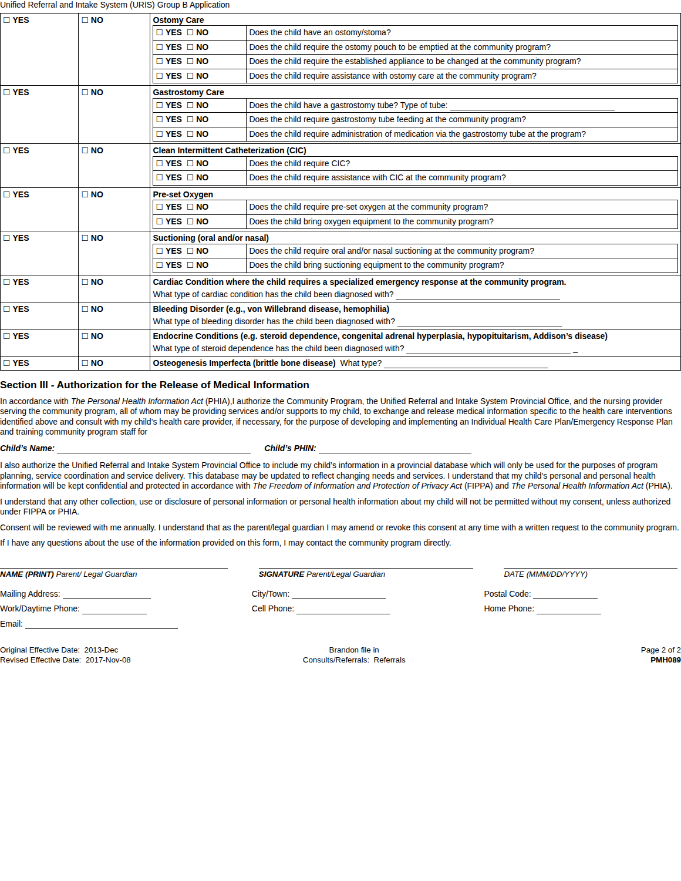Unified Referral and Intake System (URIS) Group B Application
| ☐ YES | ☐ NO | Ostomy Care / ☐ YES ☐ NO / Does the child have an ostomy/stoma? / / ☐ YES ☐ NO / Does the child require the ostomy pouch to be emptied at the community program? / / ☐ YES ☐ NO / Does the child require the established appliance to be changed at the community program? / / ☐ YES ☐ NO / Does the child require assistance with ostomy care at the community program? / |
| ☐ YES | ☐ NO | Gastrostomy Care / ☐ YES ☐ NO / Does the child have a gastrostomy tube? Type of tube: / / ☐ YES ☐ NO / Does the child require gastrostomy tube feeding at the community program? / / ☐ YES ☐ NO / Does the child require administration of medication via the gastrostomy tube at the program? / |
| ☐ YES | ☐ NO | Clean Intermittent Catheterization (CIC) / ☐ YES ☐ NO / Does the child require CIC? / / ☐ YES ☐ NO / Does the child require assistance with CIC at the community program? / |
| ☐ YES | ☐ NO | Pre-set Oxygen / ☐ YES ☐ NO / Does the child require pre-set oxygen at the community program? / / ☐ YES ☐ NO / Does the child bring oxygen equipment to the community program? / |
| ☐ YES | ☐ NO | Suctioning (oral and/or nasal) / ☐ YES ☐ NO / Does the child require oral and/or nasal suctioning at the community program? / / ☐ YES ☐ NO / Does the child bring suctioning equipment to the community program? / |
| ☐ YES | ☐ NO | Cardiac Condition where the child requires a specialized emergency response at the community program. What type of cardiac condition has the child been diagnosed with? |
| ☐ YES | ☐ NO | Bleeding Disorder (e.g., von Willebrand disease, hemophilia) What type of bleeding disorder has the child been diagnosed with? |
| ☐ YES | ☐ NO | Endocrine Conditions (e.g. steroid dependence, congenital adrenal hyperplasia, hypopituitarism, Addison’s disease) What type of steroid dependence has the child been diagnosed with? _ |
| ☐ YES | ☐ NO | Osteogenesis Imperfecta (brittle bone disease) What type? |
Section III - Authorization for the Release of Medical Information
In accordance with The Personal Health Information Act (PHIA),I authorize the Community Program, the Unified Referral and Intake System Provincial Office, and the nursing provider serving the community program, all of whom may be providing services and/or supports to my child, to exchange and release medical information specific to the health care interventions identified above and consult with my child’s health care provider, if necessary, for the purpose of developing and implementing an Individual Health Care Plan/Emergency Response Plan and training community program staff for
Child’s Name: Child’s PHIN:
I also authorize the Unified Referral and Intake System Provincial Office to include my child’s information in a provincial database which will only be used for the purposes of program planning, service coordination and service delivery. This database may be updated to reflect changing needs and services. I understand that my child’s personal and personal health information will be kept confidential and protected in accordance with The Freedom of Information and Protection of Privacy Act (FIPPA) and The Personal Health Information Act (PHIA).
I understand that any other collection, use or disclosure of personal information or personal health information about my child will not be permitted without my consent, unless authorized under FIPPA or PHIA.
Consent will be reviewed with me annually. I understand that as the parent/legal guardian I may amend or revoke this consent at any time with a written request to the community program.
If I have any questions about the use of the information provided on this form, I may contact the community program directly.
| NAME (PRINT) Parent/ Legal Guardian | | SIGNATURE Parent/Legal Guardian | | DATE (MMM/DD/YYYY) |
| Mailing Address: | City/Town: | Postal Code: |
| Work/Daytime Phone: | Cell Phone: | Home Phone: |
| Email: |
| Original Effective Date: 2013-Dec | Brandon file in | Page 2 of 2 |
| Revised Effective Date: 2017-Nov-08 | Consults/Referrals: Referrals | PMH089 |